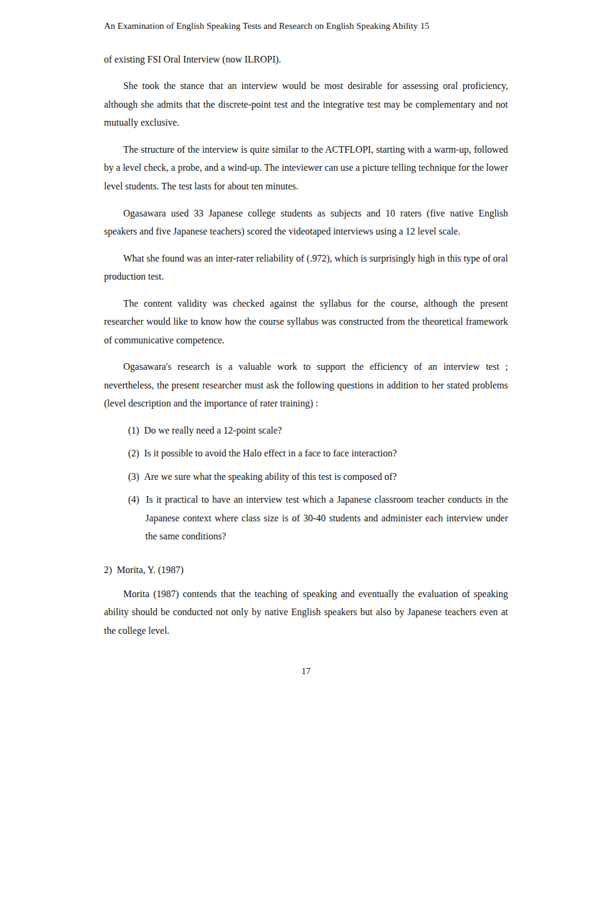An Examination of English Speaking Tests and Research on English Speaking Ability 15
of existing FSI Oral Interview (now ILROPI).
She took the stance that an interview would be most desirable for assessing oral proficiency, although she admits that the discrete-point test and the integrative test may be complementary and not mutually exclusive.
The structure of the interview is quite similar to the ACTFLOPI, starting with a warm-up, followed by a level check, a probe, and a wind-up. The inteviewer can use a picture telling technique for the lower level students. The test lasts for about ten minutes.
Ogasawara used 33 Japanese college students as subjects and 10 raters (five native English speakers and five Japanese teachers) scored the videotaped interviews using a 12 level scale.
What she found was an inter-rater reliability of (.972), which is surprisingly high in this type of oral production test.
The content validity was checked against the syllabus for the course, although the present researcher would like to know how the course syllabus was constructed from the theoretical framework of communicative competence.
Ogasawara's research is a valuable work to support the efficiency of an interview test ; nevertheless, the present researcher must ask the following questions in addition to her stated problems (level description and the importance of rater training) :
(1) Do we really need a 12-point scale?
(2) Is it possible to avoid the Halo effect in a face to face interaction?
(3) Are we sure what the speaking ability of this test is composed of?
(4) Is it practical to have an interview test which a Japanese classroom teacher conducts in the Japanese context where class size is of 30-40 students and administer each interview under the same conditions?
2) Morita, Y. (1987)
Morita (1987) contends that the teaching of speaking and eventually the evaluation of speaking ability should be conducted not only by native English speakers but also by Japanese teachers even at the college level.
17